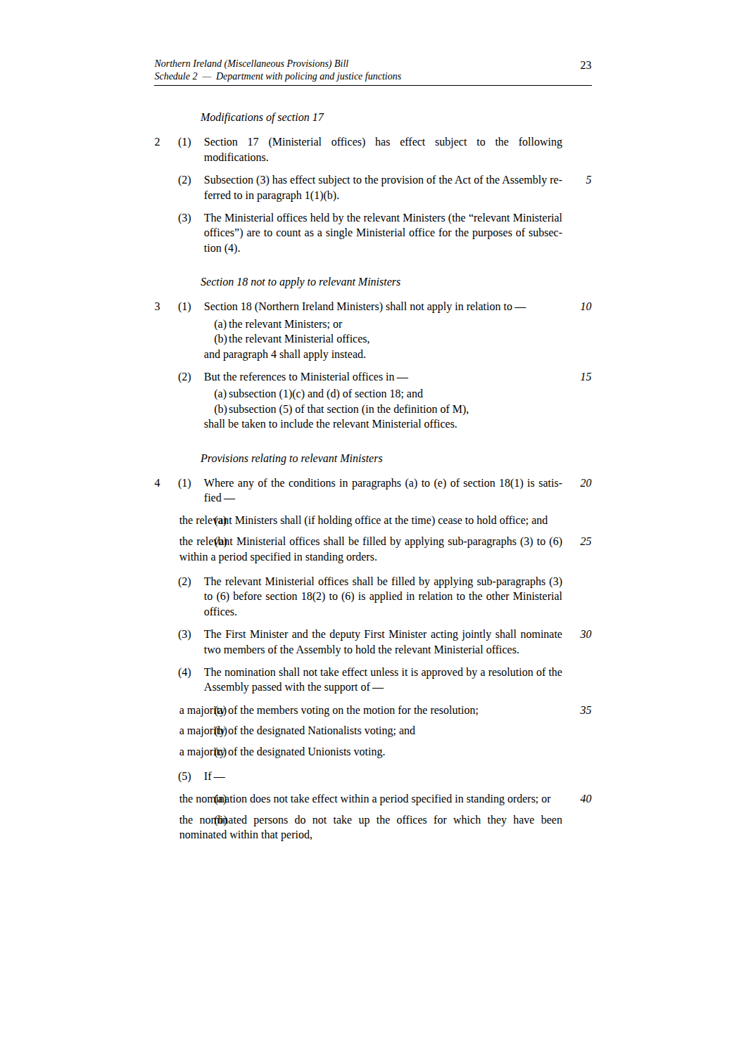Northern Ireland (Miscellaneous Provisions) Bill
Schedule 2 — Department with policing and justice functions
23
Modifications of section 17
2
(1)
Section 17 (Ministerial offices) has effect subject to the following modifications.
(2)
Subsection (3) has effect subject to the provision of the Act of the Assembly referred to in paragraph 1(1)(b).
5
(3)
The Ministerial offices held by the relevant Ministers (the “relevant Ministerial offices”) are to count as a single Ministerial office for the purposes of subsection (4).
Section 18 not to apply to relevant Ministers
3
(1)
Section 18 (Northern Ireland Ministers) shall not apply in relation to —
(a)
the relevant Ministers; or
(b)
the relevant Ministerial offices,
and paragraph 4 shall apply instead.
10
(2)
But the references to Ministerial offices in —
(a)
subsection (1)(c) and (d) of section 18; and
(b)
subsection (5) of that section (in the definition of M),
shall be taken to include the relevant Ministerial offices.
15
Provisions relating to relevant Ministers
4
(1)
Where any of the conditions in paragraphs (a) to (e) of section 18(1) is satisfied —
20
(a)
the relevant Ministers shall (if holding office at the time) cease to hold office; and
(b)
the relevant Ministerial offices shall be filled by applying sub-paragraphs (3) to (6) within a period specified in standing orders.
25
(2)
The relevant Ministerial offices shall be filled by applying sub-paragraphs (3) to (6) before section 18(2) to (6) is applied in relation to the other Ministerial offices.
(3)
The First Minister and the deputy First Minister acting jointly shall nominate two members of the Assembly to hold the relevant Ministerial offices.
30
(4)
The nomination shall not take effect unless it is approved by a resolution of the Assembly passed with the support of —
(a)
a majority of the members voting on the motion for the resolution;
35
(b)
a majority of the designated Nationalists voting; and
(c)
a majority of the designated Unionists voting.
(5)
If —
(a)
the nomination does not take effect within a period specified in standing orders; or
40
(b)
the nominated persons do not take up the offices for which they have been nominated within that period,